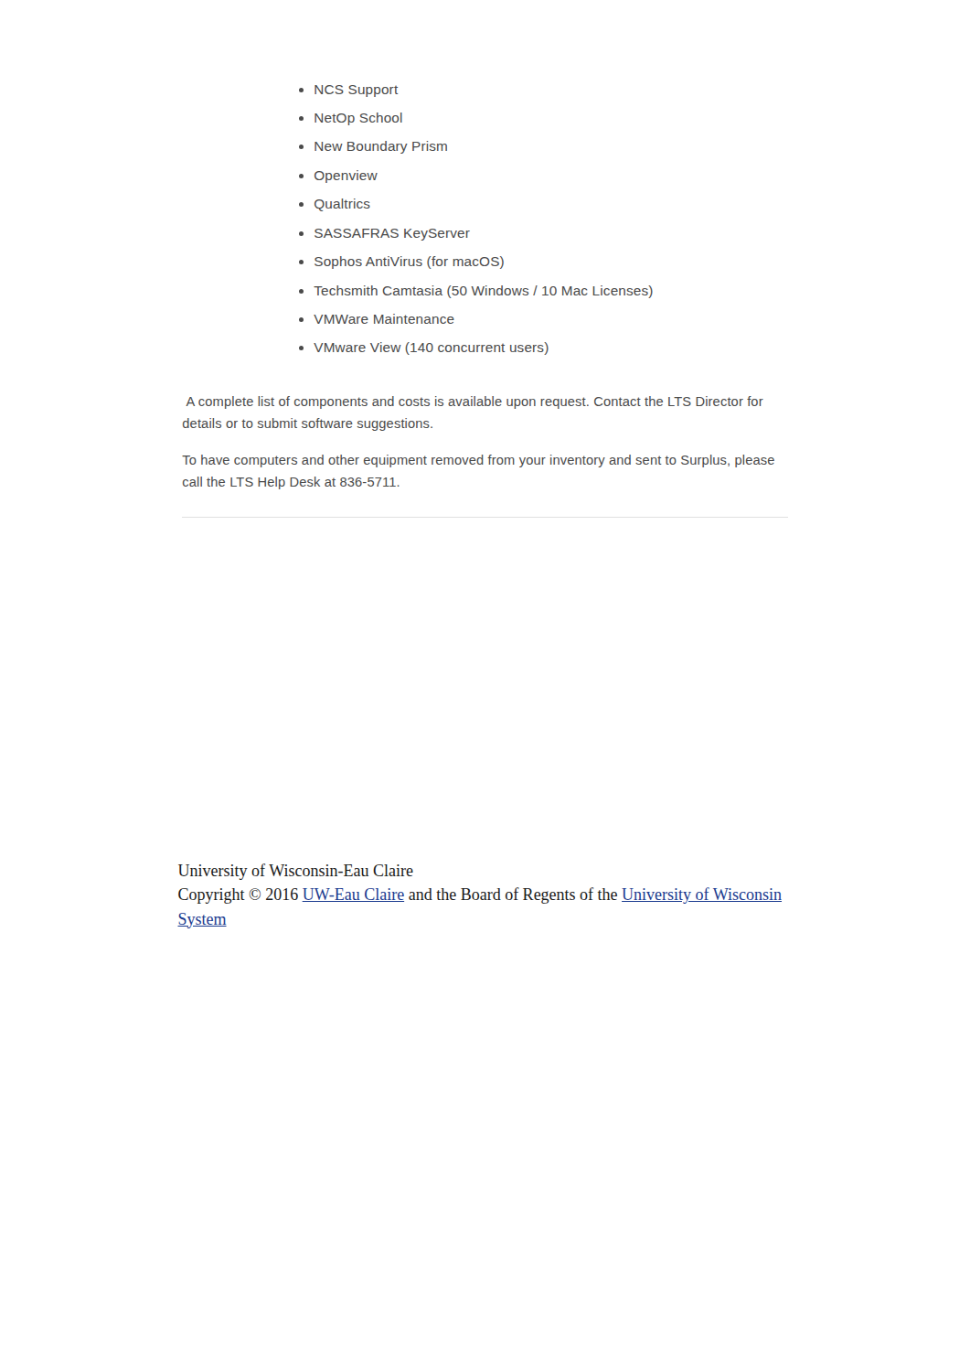NCS Support
NetOp School
New Boundary Prism
Openview
Qualtrics
SASSAFRAS KeyServer
Sophos AntiVirus (for macOS)
Techsmith Camtasia (50 Windows / 10 Mac Licenses)
VMWare Maintenance
VMware View (140 concurrent users)
A complete list of components and costs is available upon request. Contact the LTS Director for details or to submit software suggestions.
To have computers and other equipment removed from your inventory and sent to Surplus, please call the LTS Help Desk at 836-5711.
University of Wisconsin-Eau Claire
Copyright © 2016 UW-Eau Claire and the Board of Regents of the University of Wisconsin System